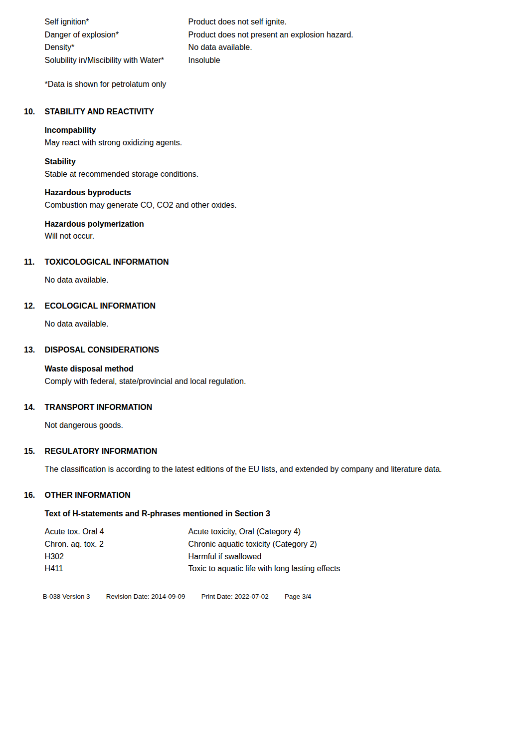| Self ignition* | Product does not self ignite. |
| Danger of explosion* | Product does not present an explosion hazard. |
| Density* | No data available. |
| Solubility in/Miscibility with Water* | Insoluble |
*Data is shown for petrolatum only
10. Stability and Reactivity
Incompability
May react with strong oxidizing agents.
Stability
Stable at recommended storage conditions.
Hazardous byproducts
Combustion may generate CO, CO2 and other oxides.
Hazardous polymerization
Will not occur.
11. Toxicological Information
No data available.
12. Ecological Information
No data available.
13. Disposal Considerations
Waste disposal method
Comply with federal, state/provincial and local regulation.
14. Transport Information
Not dangerous goods.
15. Regulatory Information
The classification is according to the latest editions of the EU lists, and extended by company and literature data.
16. Other Information
Text of H-statements and R-phrases mentioned in Section 3
| Acute tox. Oral 4 | Acute toxicity, Oral (Category 4) |
| Chron. aq. tox. 2 | Chronic aquatic toxicity (Category 2) |
| H302 | Harmful if swallowed |
| H411 | Toxic to aquatic life with long lasting effects |
| B-038 Version 3 | Revision Date: 2014-09-09 | Print Date: 2022-07-02 | Page 3/4 |